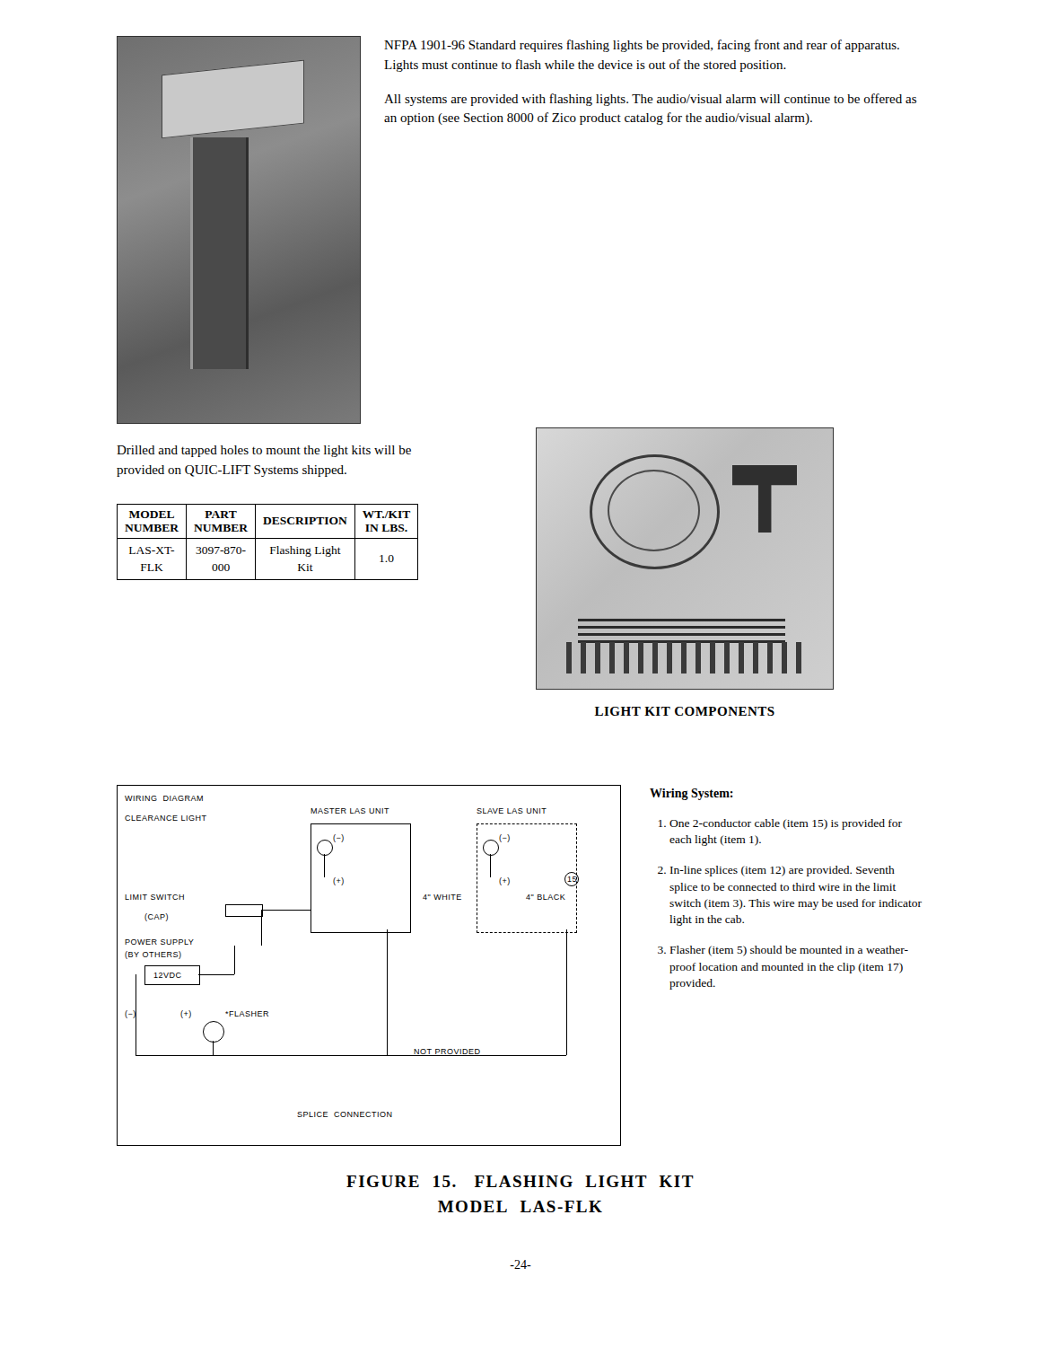NFPA 1901-96 Standard requires flashing lights be provided, facing front and rear of apparatus. Lights must continue to flash while the device is out of the stored position.
All systems are provided with flashing lights. The audio/visual alarm will continue to be offered as an option (see Section 8000 of Zico product catalog for the audio/visual alarm).
Drilled and tapped holes to mount the light kits will be provided on QUIC-LIFT Systems shipped.
| MODEL NUMBER | PART NUMBER | DESCRIPTION | WT./KIT IN LBS. |
| --- | --- | --- | --- |
| LAS-XT-FLK | 3097-870-000 | Flashing Light Kit | 1.0 |
LIGHT KIT COMPONENTS
WIRING DIAGRAM CLEARANCE LIGHT MASTER LAS UNIT SLAVE LAS UNIT (−) (+) (−) (+) 15 4" WHITE 4" BLACK LIMIT SWITCH (CAP) POWER SUPPLY (BY OTHERS) 12VDC (−) (+) *FLASHER NOT PROVIDED SPLICE CONNECTION
Wiring System:
One 2-conductor cable (item 15) is provided for each light (item 1).
In-line splices (item 12) are provided. Seventh splice to be connected to third wire in the limit switch (item 3). This wire may be used for indicator light in the cab.
Flasher (item 5) should be mounted in a weather-proof location and mounted in the clip (item 17) provided.
FIGURE 15. FLASHING LIGHT KIT
MODEL LAS-FLK
-24-